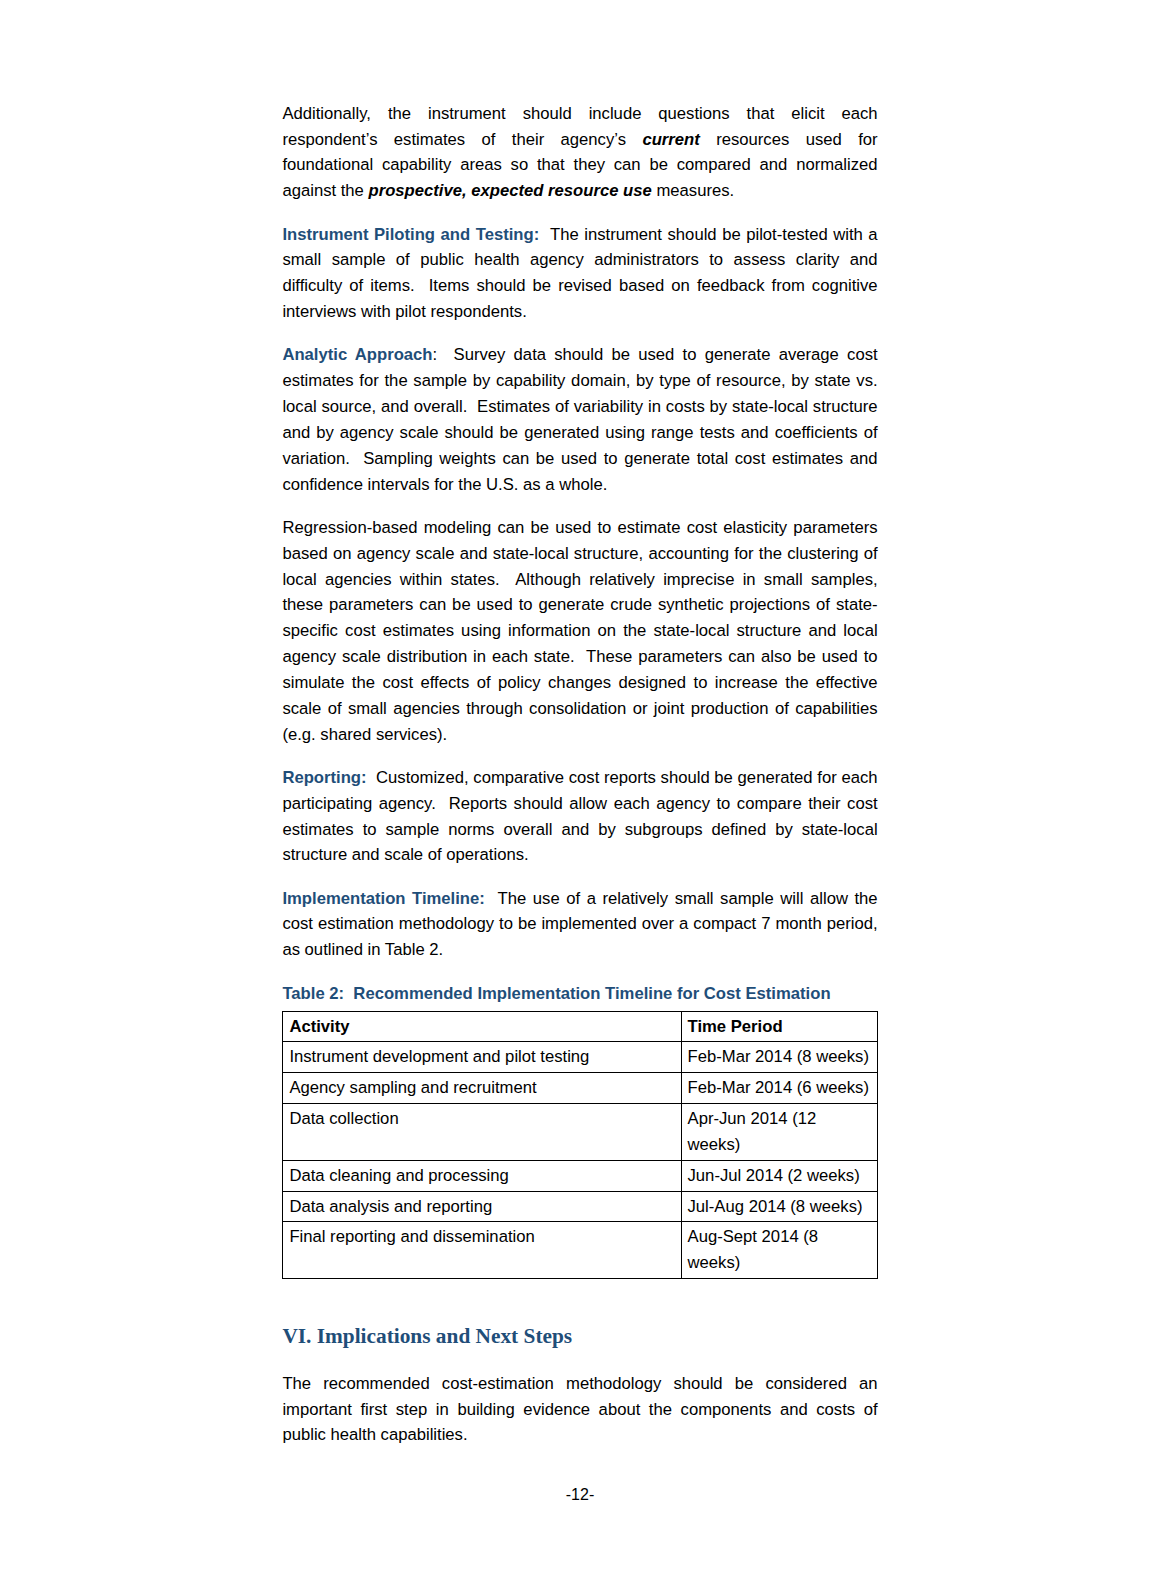Additionally, the instrument should include questions that elicit each respondent’s estimates of their agency’s current resources used for foundational capability areas so that they can be compared and normalized against the prospective, expected resource use measures.
Instrument Piloting and Testing: The instrument should be pilot-tested with a small sample of public health agency administrators to assess clarity and difficulty of items. Items should be revised based on feedback from cognitive interviews with pilot respondents.
Analytic Approach: Survey data should be used to generate average cost estimates for the sample by capability domain, by type of resource, by state vs. local source, and overall. Estimates of variability in costs by state-local structure and by agency scale should be generated using range tests and coefficients of variation. Sampling weights can be used to generate total cost estimates and confidence intervals for the U.S. as a whole.
Regression-based modeling can be used to estimate cost elasticity parameters based on agency scale and state-local structure, accounting for the clustering of local agencies within states. Although relatively imprecise in small samples, these parameters can be used to generate crude synthetic projections of state-specific cost estimates using information on the state-local structure and local agency scale distribution in each state. These parameters can also be used to simulate the cost effects of policy changes designed to increase the effective scale of small agencies through consolidation or joint production of capabilities (e.g. shared services).
Reporting: Customized, comparative cost reports should be generated for each participating agency. Reports should allow each agency to compare their cost estimates to sample norms overall and by subgroups defined by state-local structure and scale of operations.
Implementation Timeline: The use of a relatively small sample will allow the cost estimation methodology to be implemented over a compact 7 month period, as outlined in Table 2.
Table 2: Recommended Implementation Timeline for Cost Estimation
| Activity | Time Period |
| --- | --- |
| Instrument development and pilot testing | Feb-Mar 2014 (8 weeks) |
| Agency sampling and recruitment | Feb-Mar 2014 (6 weeks) |
| Data collection | Apr-Jun 2014 (12 weeks) |
| Data cleaning and processing | Jun-Jul 2014 (2 weeks) |
| Data analysis and reporting | Jul-Aug 2014 (8 weeks) |
| Final reporting and dissemination | Aug-Sept 2014 (8 weeks) |
VI. Implications and Next Steps
The recommended cost-estimation methodology should be considered an important first step in building evidence about the components and costs of public health capabilities.
-12-